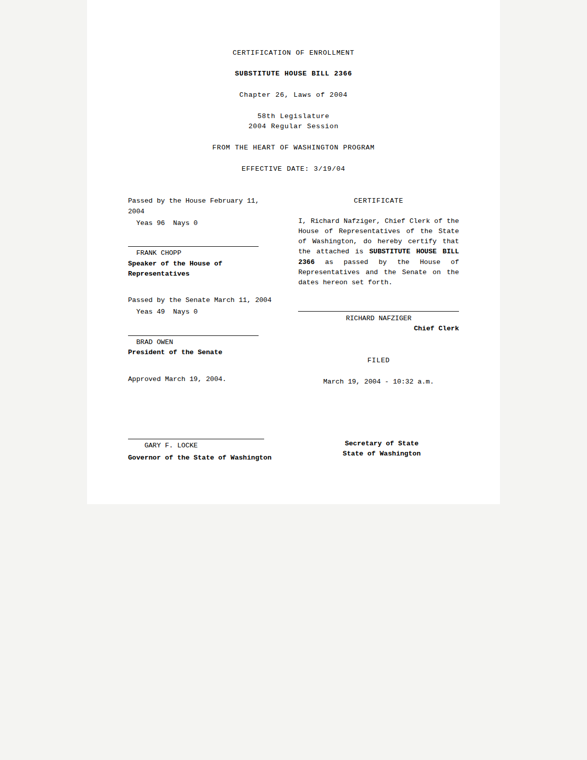CERTIFICATION OF ENROLLMENT
SUBSTITUTE HOUSE BILL 2366
Chapter 26, Laws of 2004
58th Legislature
2004 Regular Session
FROM THE HEART OF WASHINGTON PROGRAM
EFFECTIVE DATE: 3/19/04
Passed by the House February 11, 2004
Yeas 96 Nays 0
FRANK CHOPP
Speaker of the House of Representatives
Passed by the Senate March 11, 2004
Yeas 49 Nays 0
BRAD OWEN
President of the Senate
Approved March 19, 2004.
CERTIFICATE
I, Richard Nafziger, Chief Clerk of the House of Representatives of the State of Washington, do hereby certify that the attached is SUBSTITUTE HOUSE BILL 2366 as passed by the House of Representatives and the Senate on the dates hereon set forth.
RICHARD NAFZIGER
Chief Clerk
FILED
March 19, 2004 - 10:32 a.m.
GARY F. LOCKE
Governor of the State of Washington
Secretary of State
State of Washington